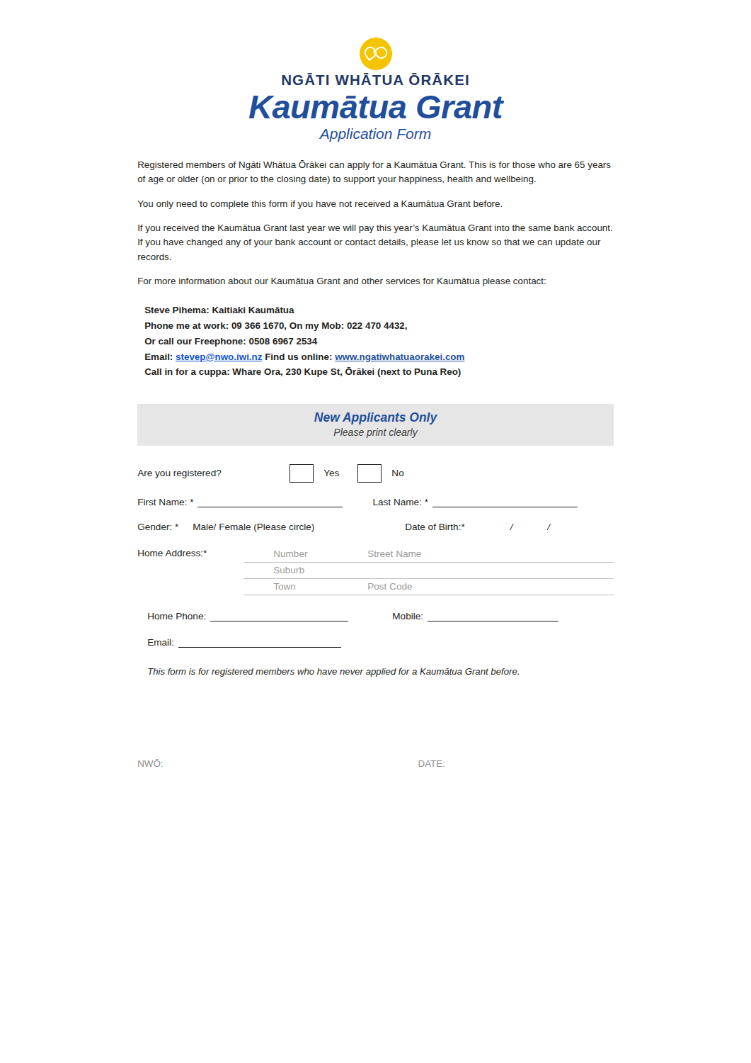NGĀTI WHĀTUA ŌRĀKEI
Kaumātua Grant
Application Form
Registered members of Ngāti Whātua Ōrākei can apply for a Kaumātua Grant. This is for those who are 65 years of age or older (on or prior to the closing date) to support your happiness, health and wellbeing.
You only need to complete this form if you have not received a Kaumātua Grant before.
If you received the Kaumātua Grant last year we will pay this year’s Kaumātua Grant into the same bank account. If you have changed any of your bank account or contact details, please let us know so that we can update our records.
For more information about our Kaumātua Grant and other services for Kaumātua please contact:
Steve Pihema: Kaitiaki Kaumātua
Phone me at work: 09 366 1670, On my Mob: 022 470 4432,
Or call our Freephone: 0508 6967 2534
Email: stevep@nwo.iwi.nz Find us online: www.ngatiwhatuaorakei.com
Call in for a cuppa: Whare Ora, 230 Kupe St, Ōrākei (next to Puna Reo)
New Applicants Only
Please print clearly
Are you registered? Yes No
First Name: * Last Name: *
Gender: * Male/ Female (Please circle) Date of Birth:* //
Home Address:*
Number Street Name
Suburb
Town Post Code
Home Phone: Mobile:
Email:
This form is for registered members who have never applied for a Kaumātua Grant before.
NWŌ:
DATE: